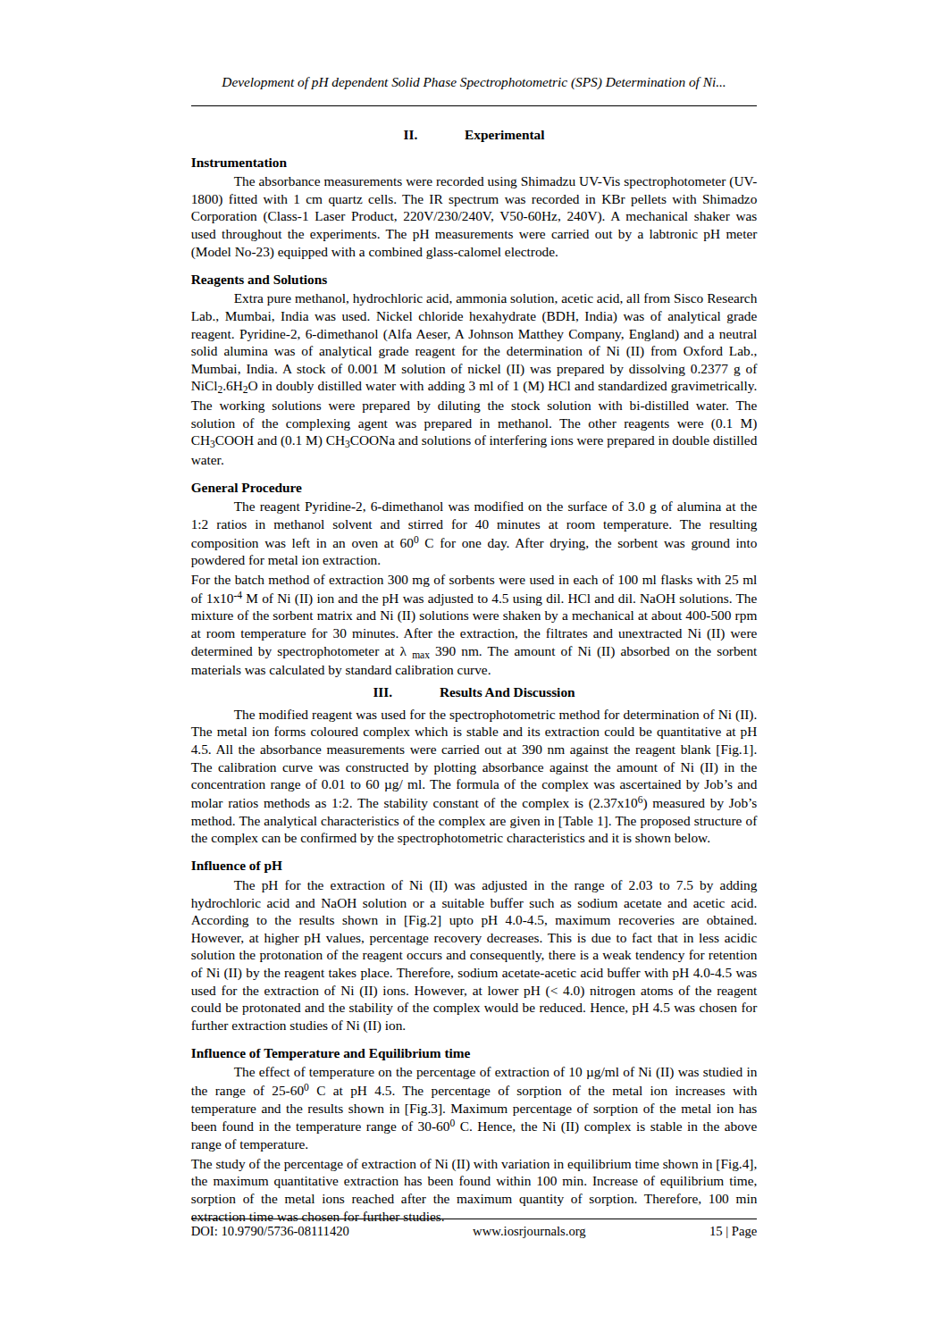Development of pH dependent Solid Phase Spectrophotometric (SPS) Determination of Ni...
II. Experimental
Instrumentation
The absorbance measurements were recorded using Shimadzu UV-Vis spectrophotometer (UV-1800) fitted with 1 cm quartz cells. The IR spectrum was recorded in KBr pellets with Shimadzo Corporation (Class-1 Laser Product, 220V/230/240V, V50-60Hz, 240V). A mechanical shaker was used throughout the experiments. The pH measurements were carried out by a labtronic pH meter (Model No-23) equipped with a combined glass-calomel electrode.
Reagents and Solutions
Extra pure methanol, hydrochloric acid, ammonia solution, acetic acid, all from Sisco Research Lab., Mumbai, India was used. Nickel chloride hexahydrate (BDH, India) was of analytical grade reagent. Pyridine-2, 6-dimethanol (Alfa Aeser, A Johnson Matthey Company, England) and a neutral solid alumina was of analytical grade reagent for the determination of Ni (II) from Oxford Lab., Mumbai, India. A stock of 0.001 M solution of nickel (II) was prepared by dissolving 0.2377 g of NiCl2.6H2O in doubly distilled water with adding 3 ml of 1 (M) HCl and standardized gravimetrically. The working solutions were prepared by diluting the stock solution with bi-distilled water. The solution of the complexing agent was prepared in methanol. The other reagents were (0.1 M) CH3COOH and (0.1 M) CH3COONa and solutions of interfering ions were prepared in double distilled water.
General Procedure
The reagent Pyridine-2, 6-dimethanol was modified on the surface of 3.0 g of alumina at the 1:2 ratios in methanol solvent and stirred for 40 minutes at room temperature. The resulting composition was left in an oven at 600 C for one day. After drying, the sorbent was ground into powdered for metal ion extraction.
For the batch method of extraction 300 mg of sorbents were used in each of 100 ml flasks with 25 ml of 1x10-4 M of Ni (II) ion and the pH was adjusted to 4.5 using dil. HCl and dil. NaOH solutions. The mixture of the sorbent matrix and Ni (II) solutions were shaken by a mechanical at about 400-500 rpm at room temperature for 30 minutes. After the extraction, the filtrates and unextracted Ni (II) were determined by spectrophotometer at λ max 390 nm. The amount of Ni (II) absorbed on the sorbent materials was calculated by standard calibration curve.
III. Results And Discussion
The modified reagent was used for the spectrophotometric method for determination of Ni (II). The metal ion forms coloured complex which is stable and its extraction could be quantitative at pH 4.5. All the absorbance measurements were carried out at 390 nm against the reagent blank [Fig.1]. The calibration curve was constructed by plotting absorbance against the amount of Ni (II) in the concentration range of 0.01 to 60 µg/ ml. The formula of the complex was ascertained by Job’s and molar ratios methods as 1:2. The stability constant of the complex is (2.37x106) measured by Job’s method. The analytical characteristics of the complex are given in [Table 1]. The proposed structure of the complex can be confirmed by the spectrophotometric characteristics and it is shown below.
Influence of pH
The pH for the extraction of Ni (II) was adjusted in the range of 2.03 to 7.5 by adding hydrochloric acid and NaOH solution or a suitable buffer such as sodium acetate and acetic acid. According to the results shown in [Fig.2] upto pH 4.0-4.5, maximum recoveries are obtained. However, at higher pH values, percentage recovery decreases. This is due to fact that in less acidic solution the protonation of the reagent occurs and consequently, there is a weak tendency for retention of Ni (II) by the reagent takes place. Therefore, sodium acetate-acetic acid buffer with pH 4.0-4.5 was used for the extraction of Ni (II) ions. However, at lower pH (< 4.0) nitrogen atoms of the reagent could be protonated and the stability of the complex would be reduced. Hence, pH 4.5 was chosen for further extraction studies of Ni (II) ion.
Influence of Temperature and Equilibrium time
The effect of temperature on the percentage of extraction of 10 µg/ml of Ni (II) was studied in the range of 25-600 C at pH 4.5. The percentage of sorption of the metal ion increases with temperature and the results shown in [Fig.3]. Maximum percentage of sorption of the metal ion has been found in the temperature range of 30-600 C. Hence, the Ni (II) complex is stable in the above range of temperature.
The study of the percentage of extraction of Ni (II) with variation in equilibrium time shown in [Fig.4], the maximum quantitative extraction has been found within 100 min. Increase of equilibrium time, sorption of the metal ions reached after the maximum quantity of sorption. Therefore, 100 min extraction time was chosen for further studies.
DOI: 10.9790/5736-08111420 www.iosrjournals.org 15 | Page